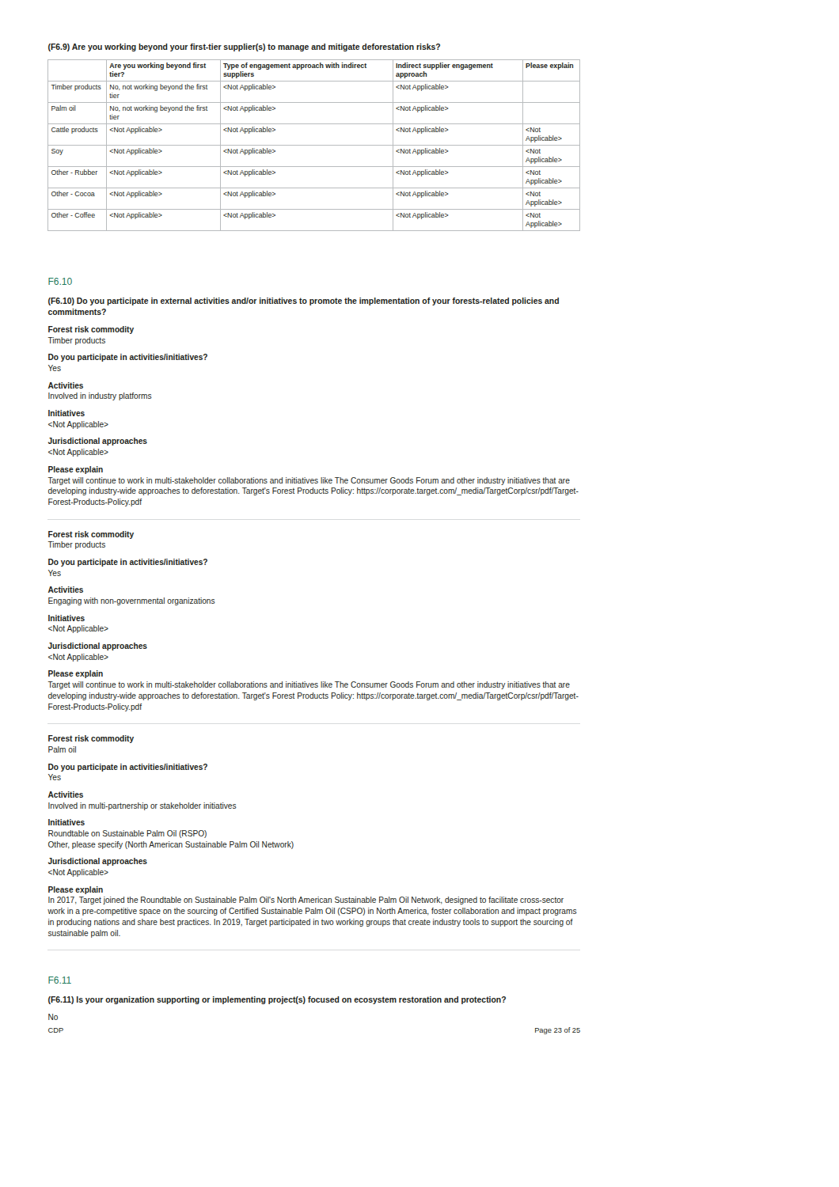(F6.9) Are you working beyond your first-tier supplier(s) to manage and mitigate deforestation risks?
| | Are you working beyond first tier? | Type of engagement approach with indirect suppliers | Indirect supplier engagement approach | Please explain |
| --- | --- | --- | --- | --- |
| Timber products | No, not working beyond the first tier | <Not Applicable> | <Not Applicable> | |
| Palm oil | No, not working beyond the first tier | <Not Applicable> | <Not Applicable> | |
| Cattle products | <Not Applicable> | <Not Applicable> | <Not Applicable> | <Not Applicable> |
| Soy | <Not Applicable> | <Not Applicable> | <Not Applicable> | <Not Applicable> |
| Other - Rubber | <Not Applicable> | <Not Applicable> | <Not Applicable> | <Not Applicable> |
| Other - Cocoa | <Not Applicable> | <Not Applicable> | <Not Applicable> | <Not Applicable> |
| Other - Coffee | <Not Applicable> | <Not Applicable> | <Not Applicable> | <Not Applicable> |
F6.10
(F6.10) Do you participate in external activities and/or initiatives to promote the implementation of your forests-related policies and commitments?
Forest risk commodity
Timber products
Do you participate in activities/initiatives?
Yes
Activities
Involved in industry platforms
Initiatives
<Not Applicable>
Jurisdictional approaches
<Not Applicable>
Please explain
Target will continue to work in multi-stakeholder collaborations and initiatives like The Consumer Goods Forum and other industry initiatives that are developing industry-wide approaches to deforestation. Target's Forest Products Policy: https://corporate.target.com/_media/TargetCorp/csr/pdf/Target-Forest-Products-Policy.pdf
Forest risk commodity
Timber products
Do you participate in activities/initiatives?
Yes
Activities
Engaging with non-governmental organizations
Initiatives
<Not Applicable>
Jurisdictional approaches
<Not Applicable>
Please explain
Target will continue to work in multi-stakeholder collaborations and initiatives like The Consumer Goods Forum and other industry initiatives that are developing industry-wide approaches to deforestation. Target's Forest Products Policy: https://corporate.target.com/_media/TargetCorp/csr/pdf/Target-Forest-Products-Policy.pdf
Forest risk commodity
Palm oil
Do you participate in activities/initiatives?
Yes
Activities
Involved in multi-partnership or stakeholder initiatives
Initiatives
Roundtable on Sustainable Palm Oil (RSPO)
Other, please specify (North American Sustainable Palm Oil Network)
Jurisdictional approaches
<Not Applicable>
Please explain
In 2017, Target joined the Roundtable on Sustainable Palm Oil's North American Sustainable Palm Oil Network, designed to facilitate cross-sector work in a pre-competitive space on the sourcing of Certified Sustainable Palm Oil (CSPO) in North America, foster collaboration and impact programs in producing nations and share best practices. In 2019, Target participated in two working groups that create industry tools to support the sourcing of sustainable palm oil.
F6.11
(F6.11) Is your organization supporting or implementing project(s) focused on ecosystem restoration and protection?
No
CDP Page 23 of 25